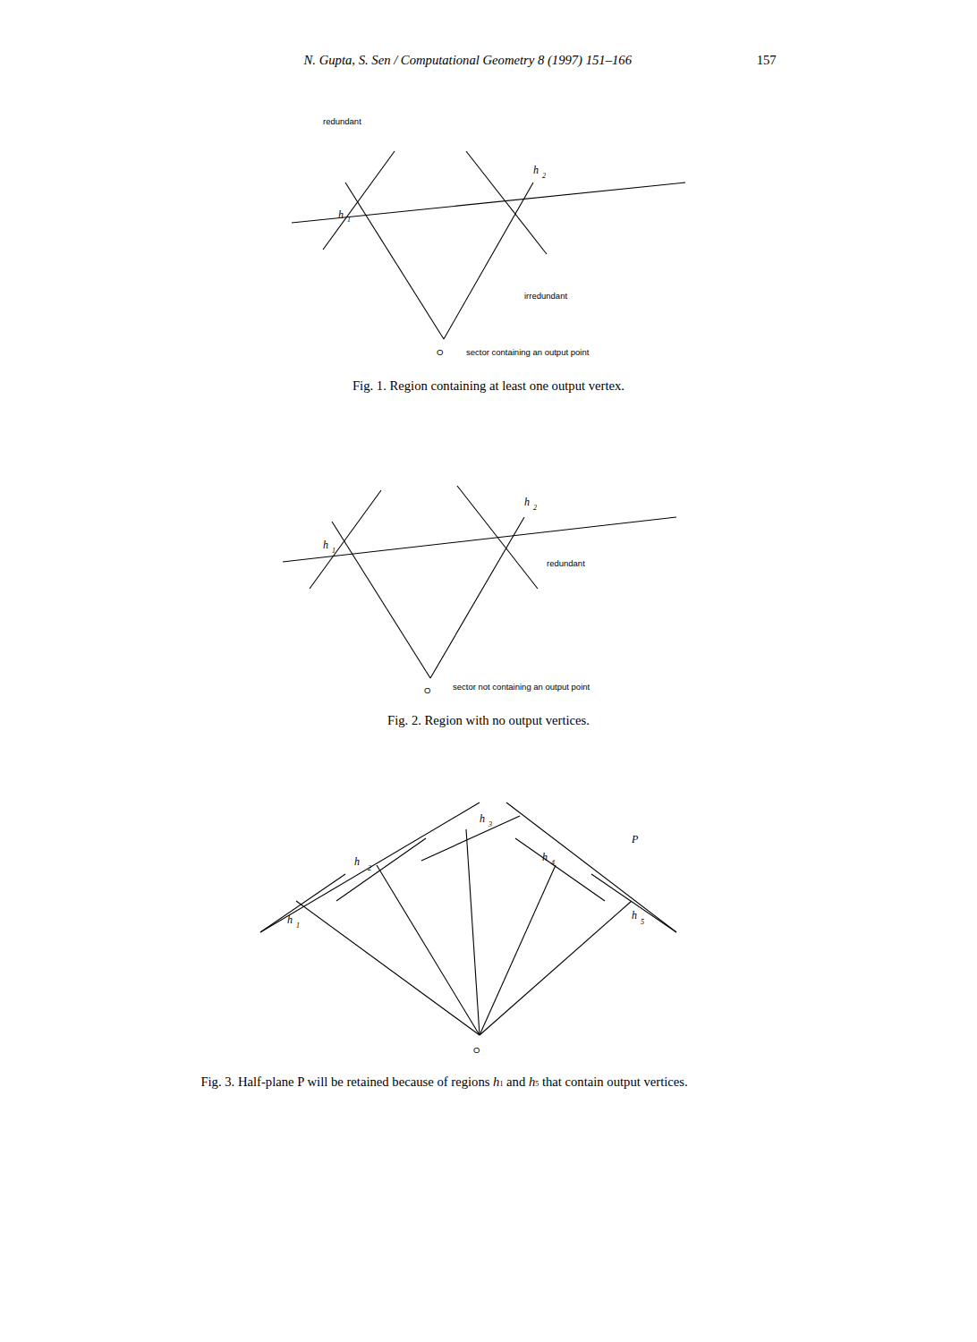N. Gupta, S. Sen / Computational Geometry 8 (1997) 151–166 157
redundant h 1 h 2 irredundant O sector containing an output point
Fig. 1. Region containing at least one output vertex.
h 1 h 2 redundant O sector not containing an output point
Fig. 2. Region with no output vertices.
h 1 h 2 h 3 h 4 h 5 P O
Fig. 3. Half-plane P will be retained because of regions h 1 and h 5 that contain output vertices.